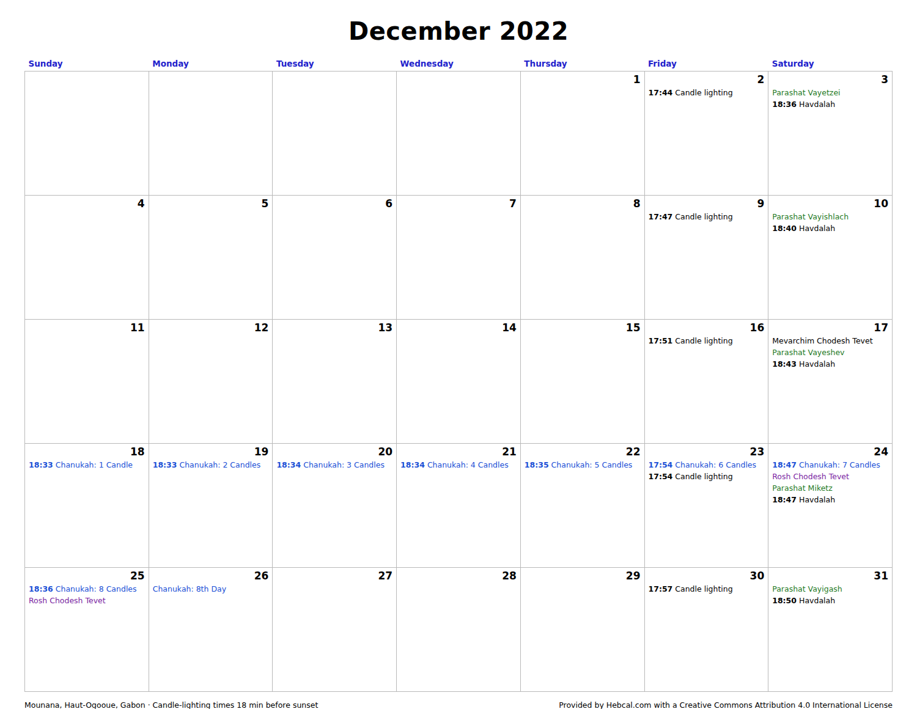December 2022
| Sunday | Monday | Tuesday | Wednesday | Thursday | Friday | Saturday |
| --- | --- | --- | --- | --- | --- | --- |
| | | | | 1 | 2 17:44 Candle lighting | 3 Parashat Vayetzei 18:36 Havdalah |
| 4 | 5 | 6 | 7 | 8 | 9 17:47 Candle lighting | 10 Parashat Vayishlach 18:40 Havdalah |
| 11 | 12 | 13 | 14 | 15 | 16 17:51 Candle lighting | 17 Mevarchim Chodesh Tevet Parashat Vayeshev 18:43 Havdalah |
| 18 18:33 Chanukah: 1 Candle | 19 18:33 Chanukah: 2 Candles | 20 18:34 Chanukah: 3 Candles | 21 18:34 Chanukah: 4 Candles | 22 18:35 Chanukah: 5 Candles | 23 17:54 Chanukah: 6 Candles 17:54 Candle lighting | 24 18:47 Chanukah: 7 Candles Rosh Chodesh Tevet Parashat Miketz 18:47 Havdalah |
| 25 18:36 Chanukah: 8 Candles Rosh Chodesh Tevet | 26 Chanukah: 8th Day | 27 | 28 | 29 | 30 17:57 Candle lighting | 31 Parashat Vayigash 18:50 Havdalah |
Mounana, Haut-Ogooue, Gabon · Candle-lighting times 18 min before sunset
Provided by Hebcal.com with a Creative Commons Attribution 4.0 International License